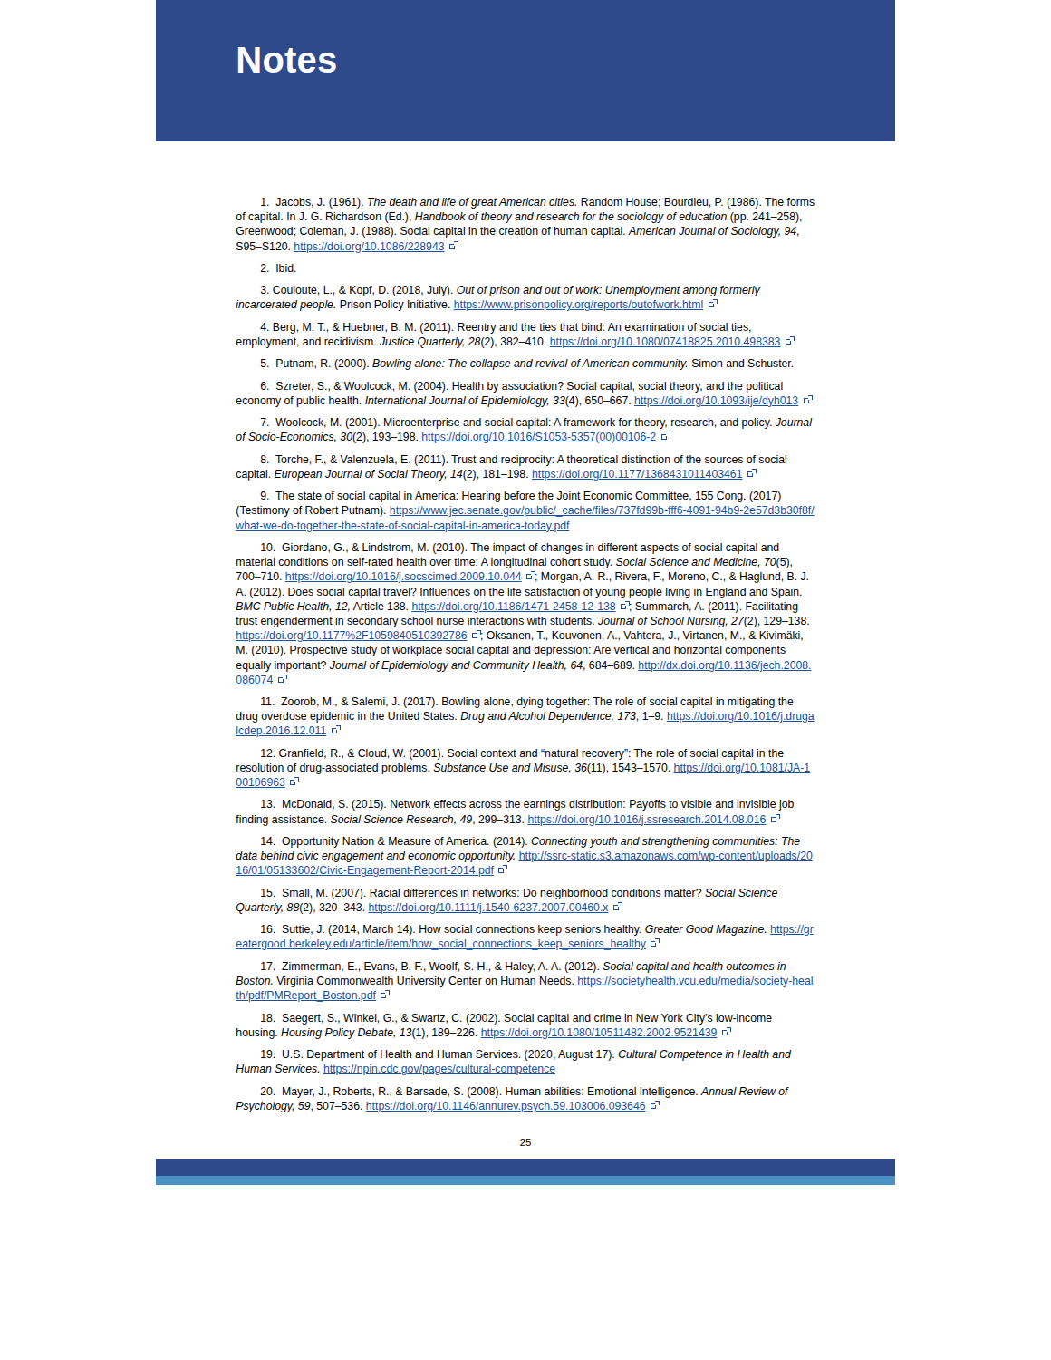Notes
1. Jacobs, J. (1961). The death and life of great American cities. Random House; Bourdieu, P. (1986). The forms of capital. In J. G. Richardson (Ed.), Handbook of theory and research for the sociology of education (pp. 241–258), Greenwood; Coleman, J. (1988). Social capital in the creation of human capital. American Journal of Sociology, 94, S95–S120. https://doi.org/10.1086/228943
2. Ibid.
3. Couloute, L., & Kopf, D. (2018, July). Out of prison and out of work: Unemployment among formerly incarcerated people. Prison Policy Initiative. https://www.prisonpolicy.org/reports/outofwork.html
4. Berg, M. T., & Huebner, B. M. (2011). Reentry and the ties that bind: An examination of social ties, employment, and recidivism. Justice Quarterly, 28(2), 382–410. https://doi.org/10.1080/07418825.2010.498383
5. Putnam, R. (2000). Bowling alone: The collapse and revival of American community. Simon and Schuster.
6. Szreter, S., & Woolcock, M. (2004). Health by association? Social capital, social theory, and the political economy of public health. International Journal of Epidemiology, 33(4), 650–667. https://doi.org/10.1093/ije/dyh013
7. Woolcock, M. (2001). Microenterprise and social capital: A framework for theory, research, and policy. Journal of Socio-Economics, 30(2), 193–198. https://doi.org/10.1016/S1053-5357(00)00106-2
8. Torche, F., & Valenzuela, E. (2011). Trust and reciprocity: A theoretical distinction of the sources of social capital. European Journal of Social Theory, 14(2), 181–198. https://doi.org/10.1177/1368431011403461
9. The state of social capital in America: Hearing before the Joint Economic Committee, 155 Cong. (2017) (Testimony of Robert Putnam). https://www.jec.senate.gov/public/_cache/files/737fd99b-fff6-4091-94b9-2e57d3b30f8f/what-we-do-together-the-state-of-social-capital-in-america-today.pdf
10. Giordano, G., & Lindstrom, M. (2010). The impact of changes in different aspects of social capital and material conditions on self-rated health over time: A longitudinal cohort study. Social Science and Medicine, 70(5), 700–710. https://doi.org/10.1016/j.socscimed.2009.10.044 ; Morgan, A. R., Rivera, F., Moreno, C., & Haglund, B. J. A. (2012). Does social capital travel? Influences on the life satisfaction of young people living in England and Spain. BMC Public Health, 12, Article 138. https://doi.org/10.1186/1471-2458-12-138 ; Summarch, A. (2011). Facilitating trust engenderment in secondary school nurse interactions with students. Journal of School Nursing, 27(2), 129–138. https://doi.org/10.1177%2F1059840510392786 ; Oksanen, T., Kouvonen, A., Vahtera, J., Virtanen, M., & Kivimäki, M. (2010). Prospective study of workplace social capital and depression: Are vertical and horizontal components equally important? Journal of Epidemiology and Community Health, 64, 684–689. http://dx.doi.org/10.1136/jech.2008.086074
11. Zoorob, M., & Salemi, J. (2017). Bowling alone, dying together: The role of social capital in mitigating the drug overdose epidemic in the United States. Drug and Alcohol Dependence, 173, 1–9. https://doi.org/10.1016/j.drugalcdep.2016.12.011
12. Granfield, R., & Cloud, W. (2001). Social context and “natural recovery”: The role of social capital in the resolution of drug-associated problems. Substance Use and Misuse, 36(11), 1543–1570. https://doi.org/10.1081/JA-100106963
13. McDonald, S. (2015). Network effects across the earnings distribution: Payoffs to visible and invisible job finding assistance. Social Science Research, 49, 299–313. https://doi.org/10.1016/j.ssresearch.2014.08.016
14. Opportunity Nation & Measure of America. (2014). Connecting youth and strengthening communities: The data behind civic engagement and economic opportunity. http://ssrc-static.s3.amazonaws.com/wp-content/uploads/2016/01/05133602/Civic-Engagement-Report-2014.pdf
15. Small, M. (2007). Racial differences in networks: Do neighborhood conditions matter? Social Science Quarterly, 88(2), 320–343. https://doi.org/10.1111/j.1540-6237.2007.00460.x
16. Suttie, J. (2014, March 14). How social connections keep seniors healthy. Greater Good Magazine. https://greatergood.berkeley.edu/article/item/how_social_connections_keep_seniors_healthy
17. Zimmerman, E., Evans, B. F., Woolf, S. H., & Haley, A. A. (2012). Social capital and health outcomes in Boston. Virginia Commonwealth University Center on Human Needs. https://societyhealth.vcu.edu/media/society-health/pdf/PMReport_Boston.pdf
18. Saegert, S., Winkel, G., & Swartz, C. (2002). Social capital and crime in New York City’s low-income housing. Housing Policy Debate, 13(1), 189–226. https://doi.org/10.1080/10511482.2002.9521439
19. U.S. Department of Health and Human Services. (2020, August 17). Cultural Competence in Health and Human Services. https://npin.cdc.gov/pages/cultural-competence
20. Mayer, J., Roberts, R., & Barsade, S. (2008). Human abilities: Emotional intelligence. Annual Review of Psychology, 59, 507–536. https://doi.org/10.1146/annurev.psych.59.103006.093646
25